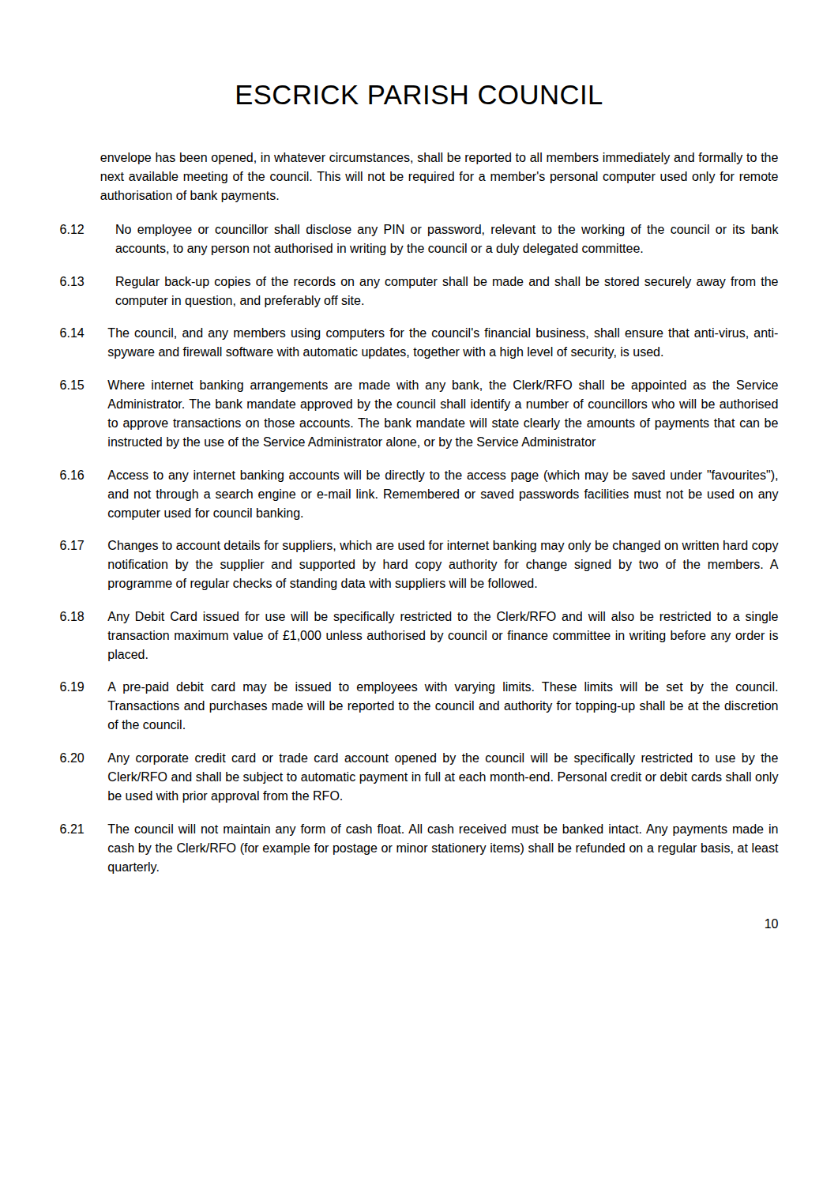ESCRICK PARISH COUNCIL
envelope has been opened, in whatever circumstances, shall be reported to all members immediately and formally to the next available meeting of the council. This will not be required for a member's personal computer used only for remote authorisation of bank payments.
6.12 No employee or councillor shall disclose any PIN or password, relevant to the working of the council or its bank accounts, to any person not authorised in writing by the council or a duly delegated committee.
6.13 Regular back-up copies of the records on any computer shall be made and shall be stored securely away from the computer in question, and preferably off site.
6.14 The council, and any members using computers for the council's financial business, shall ensure that anti-virus, anti-spyware and firewall software with automatic updates, together with a high level of security, is used.
6.15 Where internet banking arrangements are made with any bank, the Clerk/RFO shall be appointed as the Service Administrator. The bank mandate approved by the council shall identify a number of councillors who will be authorised to approve transactions on those accounts. The bank mandate will state clearly the amounts of payments that can be instructed by the use of the Service Administrator alone, or by the Service Administrator
6.16 Access to any internet banking accounts will be directly to the access page (which may be saved under "favourites"), and not through a search engine or e-mail link. Remembered or saved passwords facilities must not be used on any computer used for council banking.
6.17 Changes to account details for suppliers, which are used for internet banking may only be changed on written hard copy notification by the supplier and supported by hard copy authority for change signed by two of the members. A programme of regular checks of standing data with suppliers will be followed.
6.18 Any Debit Card issued for use will be specifically restricted to the Clerk/RFO and will also be restricted to a single transaction maximum value of £1,000 unless authorised by council or finance committee in writing before any order is placed.
6.19 A pre-paid debit card may be issued to employees with varying limits. These limits will be set by the council. Transactions and purchases made will be reported to the council and authority for topping-up shall be at the discretion of the council.
6.20 Any corporate credit card or trade card account opened by the council will be specifically restricted to use by the Clerk/RFO and shall be subject to automatic payment in full at each month-end. Personal credit or debit cards shall only be used with prior approval from the RFO.
6.21 The council will not maintain any form of cash float. All cash received must be banked intact. Any payments made in cash by the Clerk/RFO (for example for postage or minor stationery items) shall be refunded on a regular basis, at least quarterly.
10